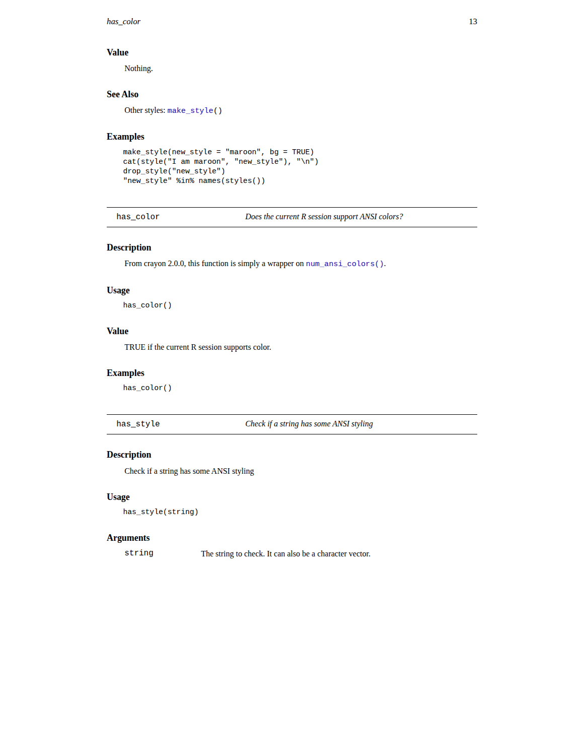has_color 13
Value
Nothing.
See Also
Other styles: make_style()
Examples
make_style(new_style = "maroon", bg = TRUE)
cat(style("I am maroon", "new_style"), "\n")
drop_style("new_style")
"new_style" %in% names(styles())
has_color Does the current R session support ANSI colors?
Description
From crayon 2.0.0, this function is simply a wrapper on num_ansi_colors().
Usage
has_color()
Value
TRUE if the current R session supports color.
Examples
has_color()
has_style Check if a string has some ANSI styling
Description
Check if a string has some ANSI styling
Usage
has_style(string)
Arguments
string
The string to check. It can also be a character vector.